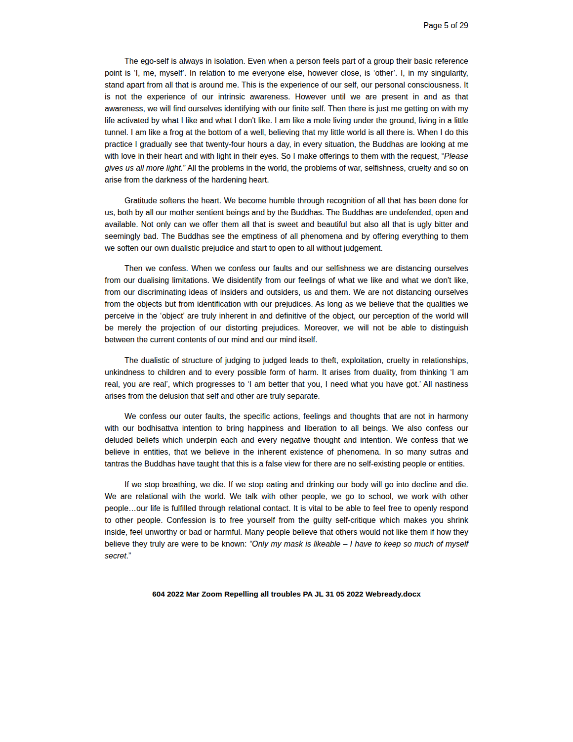Page 5 of 29
The ego-self is always in isolation. Even when a person feels part of a group their basic reference point is ‘I, me, myself’. In relation to me everyone else, however close, is ‘other’. I, in my singularity, stand apart from all that is around me. This is the experience of our self, our personal consciousness. It is not the experience of our intrinsic awareness. However until we are present in and as that awareness, we will find ourselves identifying with our finite self. Then there is just me getting on with my life activated by what I like and what I don't like. I am like a mole living under the ground, living in a little tunnel. I am like a frog at the bottom of a well, believing that my little world is all there is. When I do this practice I gradually see that twenty-four hours a day, in every situation, the Buddhas are looking at me with love in their heart and with light in their eyes. So I make offerings to them with the request, “Please gives us all more light.” All the problems in the world, the problems of war, selfishness, cruelty and so on arise from the darkness of the hardening heart.
Gratitude softens the heart. We become humble through recognition of all that has been done for us, both by all our mother sentient beings and by the Buddhas. The Buddhas are undefended, open and available. Not only can we offer them all that is sweet and beautiful but also all that is ugly bitter and seemingly bad. The Buddhas see the emptiness of all phenomena and by offering everything to them we soften our own dualistic prejudice and start to open to all without judgement.
Then we confess. When we confess our faults and our selfishness we are distancing ourselves from our dualising limitations. We disidentify from our feelings of what we like and what we don't like, from our discriminating ideas of insiders and outsiders, us and them. We are not distancing ourselves from the objects but from identification with our prejudices. As long as we believe that the qualities we perceive in the ‘object’ are truly inherent in and definitive of the object, our perception of the world will be merely the projection of our distorting prejudices. Moreover, we will not be able to distinguish between the current contents of our mind and our mind itself.
The dualistic of structure of judging to judged leads to theft, exploitation, cruelty in relationships, unkindness to children and to every possible form of harm. It arises from duality, from thinking ‘I am real, you are real’, which progresses to ‘I am better that you, I need what you have got.’ All nastiness arises from the delusion that self and other are truly separate.
We confess our outer faults, the specific actions, feelings and thoughts that are not in harmony with our bodhisattva intention to bring happiness and liberation to all beings. We also confess our deluded beliefs which underpin each and every negative thought and intention. We confess that we believe in entities, that we believe in the inherent existence of phenomena. In so many sutras and tantras the Buddhas have taught that this is a false view for there are no self-existing people or entities.
If we stop breathing, we die. If we stop eating and drinking our body will go into decline and die. We are relational with the world. We talk with other people, we go to school, we work with other people…our life is fulfilled through relational contact. It is vital to be able to feel free to openly respond to other people. Confession is to free yourself from the guilty self-critique which makes you shrink inside, feel unworthy or bad or harmful. Many people believe that others would not like them if how they believe they truly are were to be known: “Only my mask is likeable – I have to keep so much of myself secret.”
604 2022 Mar Zoom Repelling all troubles PA JL 31 05 2022 Webready.docx